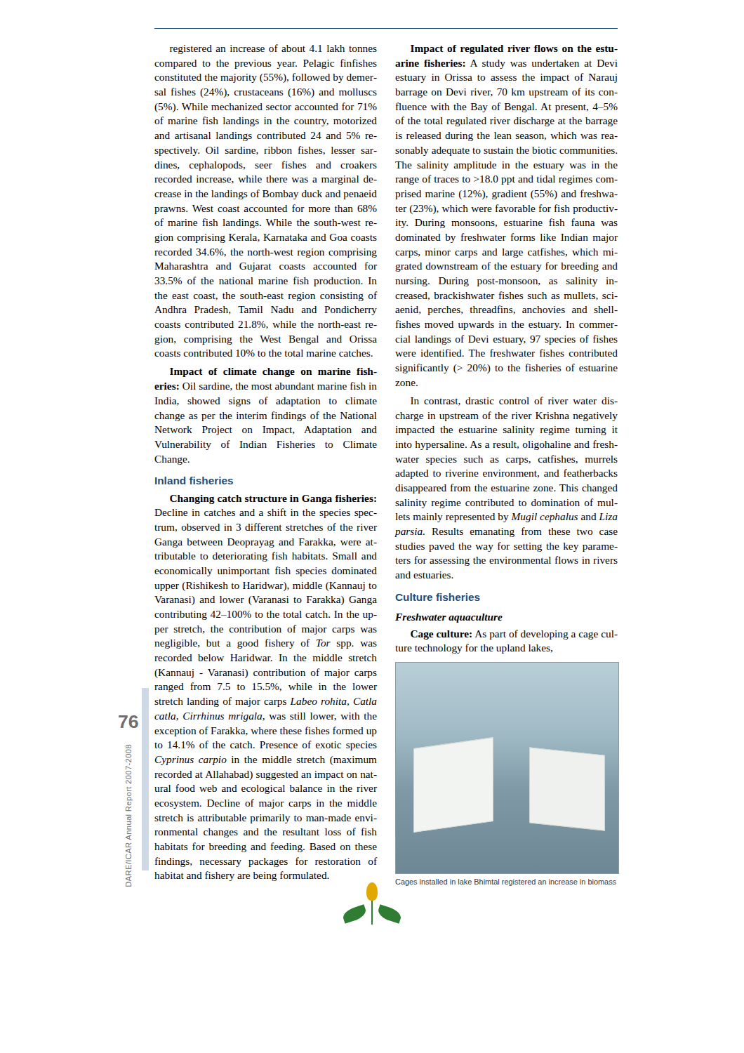registered an increase of about 4.1 lakh tonnes compared to the previous year. Pelagic finfishes constituted the majority (55%), followed by demersal fishes (24%), crustaceans (16%) and molluscs (5%). While mechanized sector accounted for 71% of marine fish landings in the country, motorized and artisanal landings contributed 24 and 5% respectively. Oil sardine, ribbon fishes, lesser sardines, cephalopods, seer fishes and croakers recorded increase, while there was a marginal decrease in the landings of Bombay duck and penaeid prawns. West coast accounted for more than 68% of marine fish landings. While the south-west region comprising Kerala, Karnataka and Goa coasts recorded 34.6%, the north-west region comprising Maharashtra and Gujarat coasts accounted for 33.5% of the national marine fish production. In the east coast, the south-east region consisting of Andhra Pradesh, Tamil Nadu and Pondicherry coasts contributed 21.8%, while the north-east region, comprising the West Bengal and Orissa coasts contributed 10% to the total marine catches.
Impact of climate change on marine fisheries: Oil sardine, the most abundant marine fish in India, showed signs of adaptation to climate change as per the interim findings of the National Network Project on Impact, Adaptation and Vulnerability of Indian Fisheries to Climate Change.
Inland fisheries
Changing catch structure in Ganga fisheries: Decline in catches and a shift in the species spectrum, observed in 3 different stretches of the river Ganga between Deoprayag and Farakka, were attributable to deteriorating fish habitats. Small and economically unimportant fish species dominated upper (Rishikesh to Haridwar), middle (Kannauj to Varanasi) and lower (Varanasi to Farakka) Ganga contributing 42–100% to the total catch. In the upper stretch, the contribution of major carps was negligible, but a good fishery of Tor spp. was recorded below Haridwar. In the middle stretch (Kannauj - Varanasi) contribution of major carps ranged from 7.5 to 15.5%, while in the lower stretch landing of major carps Labeo rohita, Catla catla, Cirrhinus mrigala, was still lower, with the exception of Farakka, where these fishes formed up to 14.1% of the catch. Presence of exotic species Cyprinus carpio in the middle stretch (maximum recorded at Allahabad) suggested an impact on natural food web and ecological balance in the river ecosystem. Decline of major carps in the middle stretch is attributable primarily to man-made environmental changes and the resultant loss of fish habitats for breeding and feeding. Based on these findings, necessary packages for restoration of habitat and fishery are being formulated.
Impact of regulated river flows on the estuarine fisheries: A study was undertaken at Devi estuary in Orissa to assess the impact of Narauj barrage on Devi river, 70 km upstream of its confluence with the Bay of Bengal. At present, 4–5% of the total regulated river discharge at the barrage is released during the lean season, which was reasonably adequate to sustain the biotic communities. The salinity amplitude in the estuary was in the range of traces to >18.0 ppt and tidal regimes comprised marine (12%), gradient (55%) and freshwater (23%), which were favorable for fish productivity. During monsoons, estuarine fish fauna was dominated by freshwater forms like Indian major carps, minor carps and large catfishes, which migrated downstream of the estuary for breeding and nursing. During post-monsoon, as salinity increased, brackishwater fishes such as mullets, sciaenid, perches, threadfins, anchovies and shellfishes moved upwards in the estuary. In commercial landings of Devi estuary, 97 species of fishes were identified. The freshwater fishes contributed significantly (> 20%) to the fisheries of estuarine zone.
In contrast, drastic control of river water discharge in upstream of the river Krishna negatively impacted the estuarine salinity regime turning it into hypersaline. As a result, oligohaline and freshwater species such as carps, catfishes, murrels adapted to riverine environment, and featherbacks disappeared from the estuarine zone. This changed salinity regime contributed to domination of mullets mainly represented by Mugil cephalus and Liza parsia. Results emanating from these two case studies paved the way for setting the key parameters for assessing the environmental flows in rivers and estuaries.
Culture fisheries
Freshwater aquaculture
Cage culture: As part of developing a cage culture technology for the upland lakes,
Cages installed in lake Bhimtal registered an increase in biomass
76
DARE/ICAR Annual Report 2007-2008